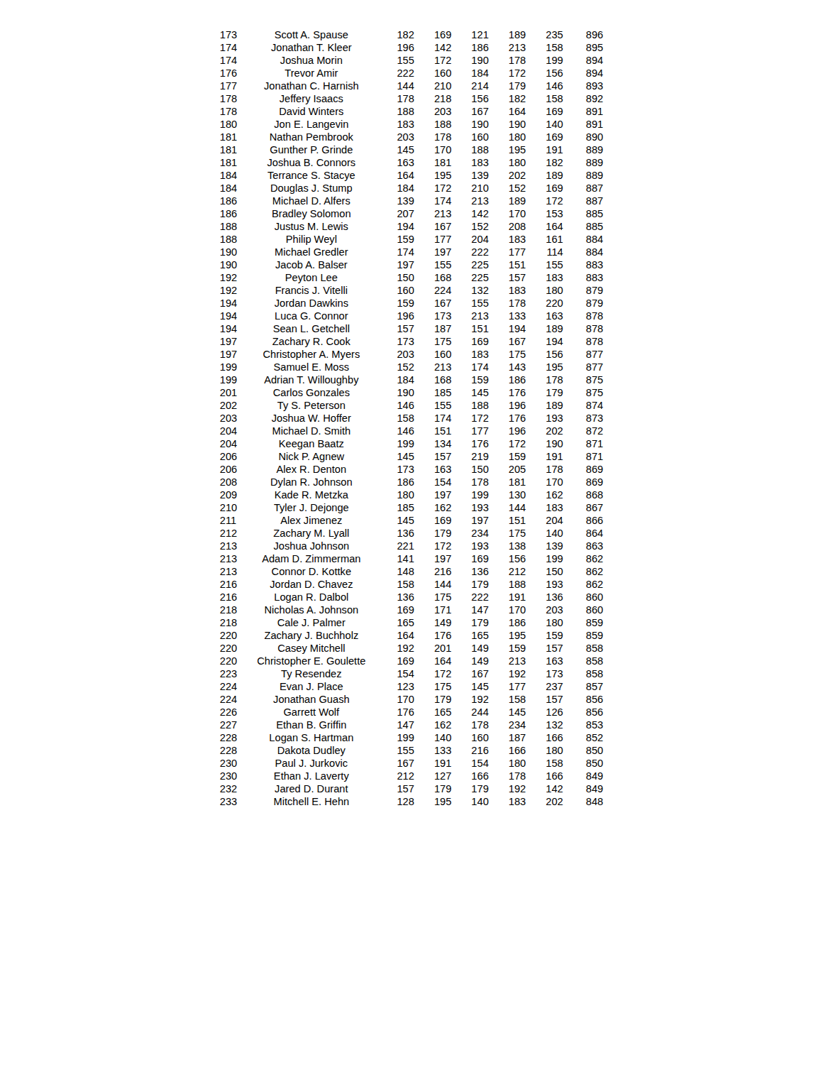| 173 | Scott A. Spause | 182 | 169 | 121 | 189 | 235 | 896 |
| 174 | Jonathan T. Kleer | 196 | 142 | 186 | 213 | 158 | 895 |
| 174 | Joshua Morin | 155 | 172 | 190 | 178 | 199 | 894 |
| 176 | Trevor Amir | 222 | 160 | 184 | 172 | 156 | 894 |
| 177 | Jonathan C. Harnish | 144 | 210 | 214 | 179 | 146 | 893 |
| 178 | Jeffery Isaacs | 178 | 218 | 156 | 182 | 158 | 892 |
| 178 | David Winters | 188 | 203 | 167 | 164 | 169 | 891 |
| 180 | Jon E. Langevin | 183 | 188 | 190 | 190 | 140 | 891 |
| 181 | Nathan Pembrook | 203 | 178 | 160 | 180 | 169 | 890 |
| 181 | Gunther P. Grinde | 145 | 170 | 188 | 195 | 191 | 889 |
| 181 | Joshua B. Connors | 163 | 181 | 183 | 180 | 182 | 889 |
| 184 | Terrance S. Stacye | 164 | 195 | 139 | 202 | 189 | 889 |
| 184 | Douglas J. Stump | 184 | 172 | 210 | 152 | 169 | 887 |
| 186 | Michael D. Alfers | 139 | 174 | 213 | 189 | 172 | 887 |
| 186 | Bradley Solomon | 207 | 213 | 142 | 170 | 153 | 885 |
| 188 | Justus M. Lewis | 194 | 167 | 152 | 208 | 164 | 885 |
| 188 | Philip Weyl | 159 | 177 | 204 | 183 | 161 | 884 |
| 190 | Michael Gredler | 174 | 197 | 222 | 177 | 114 | 884 |
| 190 | Jacob A. Balser | 197 | 155 | 225 | 151 | 155 | 883 |
| 192 | Peyton Lee | 150 | 168 | 225 | 157 | 183 | 883 |
| 192 | Francis J. Vitelli | 160 | 224 | 132 | 183 | 180 | 879 |
| 194 | Jordan Dawkins | 159 | 167 | 155 | 178 | 220 | 879 |
| 194 | Luca G. Connor | 196 | 173 | 213 | 133 | 163 | 878 |
| 194 | Sean L. Getchell | 157 | 187 | 151 | 194 | 189 | 878 |
| 197 | Zachary R. Cook | 173 | 175 | 169 | 167 | 194 | 878 |
| 197 | Christopher A. Myers | 203 | 160 | 183 | 175 | 156 | 877 |
| 199 | Samuel E. Moss | 152 | 213 | 174 | 143 | 195 | 877 |
| 199 | Adrian T. Willoughby | 184 | 168 | 159 | 186 | 178 | 875 |
| 201 | Carlos Gonzales | 190 | 185 | 145 | 176 | 179 | 875 |
| 202 | Ty S. Peterson | 146 | 155 | 188 | 196 | 189 | 874 |
| 203 | Joshua W. Hoffer | 158 | 174 | 172 | 176 | 193 | 873 |
| 204 | Michael D. Smith | 146 | 151 | 177 | 196 | 202 | 872 |
| 204 | Keegan Baatz | 199 | 134 | 176 | 172 | 190 | 871 |
| 206 | Nick P. Agnew | 145 | 157 | 219 | 159 | 191 | 871 |
| 206 | Alex R. Denton | 173 | 163 | 150 | 205 | 178 | 869 |
| 208 | Dylan R. Johnson | 186 | 154 | 178 | 181 | 170 | 869 |
| 209 | Kade R. Metzka | 180 | 197 | 199 | 130 | 162 | 868 |
| 210 | Tyler J. Dejonge | 185 | 162 | 193 | 144 | 183 | 867 |
| 211 | Alex Jimenez | 145 | 169 | 197 | 151 | 204 | 866 |
| 212 | Zachary M. Lyall | 136 | 179 | 234 | 175 | 140 | 864 |
| 213 | Joshua Johnson | 221 | 172 | 193 | 138 | 139 | 863 |
| 213 | Adam D. Zimmerman | 141 | 197 | 169 | 156 | 199 | 862 |
| 213 | Connor D. Kottke | 148 | 216 | 136 | 212 | 150 | 862 |
| 216 | Jordan D. Chavez | 158 | 144 | 179 | 188 | 193 | 862 |
| 216 | Logan R. Dalbol | 136 | 175 | 222 | 191 | 136 | 860 |
| 218 | Nicholas A. Johnson | 169 | 171 | 147 | 170 | 203 | 860 |
| 218 | Cale J. Palmer | 165 | 149 | 179 | 186 | 180 | 859 |
| 220 | Zachary J. Buchholz | 164 | 176 | 165 | 195 | 159 | 859 |
| 220 | Casey Mitchell | 192 | 201 | 149 | 159 | 157 | 858 |
| 220 | Christopher E. Goulette | 169 | 164 | 149 | 213 | 163 | 858 |
| 223 | Ty Resendez | 154 | 172 | 167 | 192 | 173 | 858 |
| 224 | Evan J. Place | 123 | 175 | 145 | 177 | 237 | 857 |
| 224 | Jonathan Guash | 170 | 179 | 192 | 158 | 157 | 856 |
| 226 | Garrett Wolf | 176 | 165 | 244 | 145 | 126 | 856 |
| 227 | Ethan B. Griffin | 147 | 162 | 178 | 234 | 132 | 853 |
| 228 | Logan S. Hartman | 199 | 140 | 160 | 187 | 166 | 852 |
| 228 | Dakota Dudley | 155 | 133 | 216 | 166 | 180 | 850 |
| 230 | Paul J. Jurkovic | 167 | 191 | 154 | 180 | 158 | 850 |
| 230 | Ethan J. Laverty | 212 | 127 | 166 | 178 | 166 | 849 |
| 232 | Jared D. Durant | 157 | 179 | 179 | 192 | 142 | 849 |
| 233 | Mitchell E. Hehn | 128 | 195 | 140 | 183 | 202 | 848 |